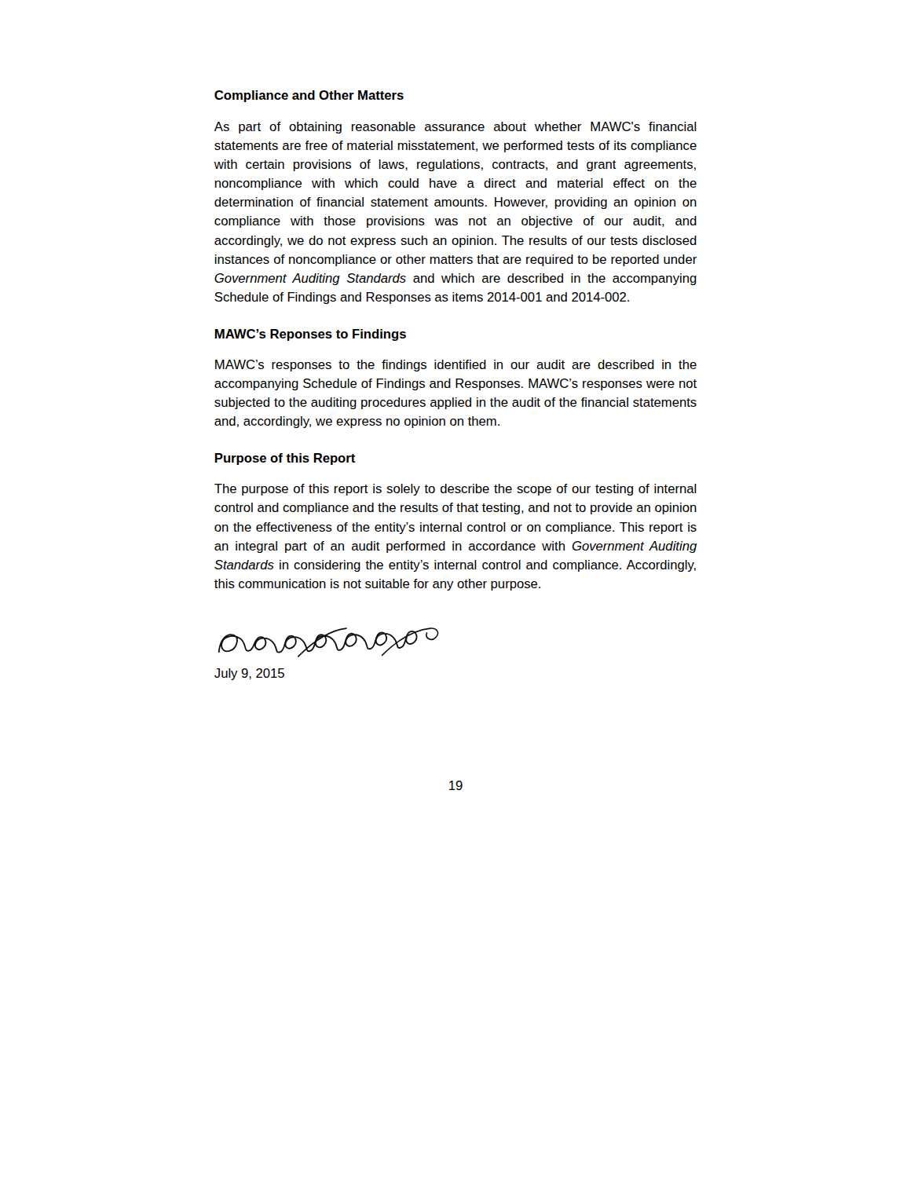Compliance and Other Matters
As part of obtaining reasonable assurance about whether MAWC's financial statements are free of material misstatement, we performed tests of its compliance with certain provisions of laws, regulations, contracts, and grant agreements, noncompliance with which could have a direct and material effect on the determination of financial statement amounts. However, providing an opinion on compliance with those provisions was not an objective of our audit, and accordingly, we do not express such an opinion. The results of our tests disclosed instances of noncompliance or other matters that are required to be reported under Government Auditing Standards and which are described in the accompanying Schedule of Findings and Responses as items 2014-001 and 2014-002.
MAWC’s Reponses to Findings
MAWC’s responses to the findings identified in our audit are described in the accompanying Schedule of Findings and Responses. MAWC’s responses were not subjected to the auditing procedures applied in the audit of the financial statements and, accordingly, we express no opinion on them.
Purpose of this Report
The purpose of this report is solely to describe the scope of our testing of internal control and compliance and the results of that testing, and not to provide an opinion on the effectiveness of the entity’s internal control or on compliance. This report is an integral part of an audit performed in accordance with Government Auditing Standards in considering the entity’s internal control and compliance. Accordingly, this communication is not suitable for any other purpose.
July 9, 2015
19